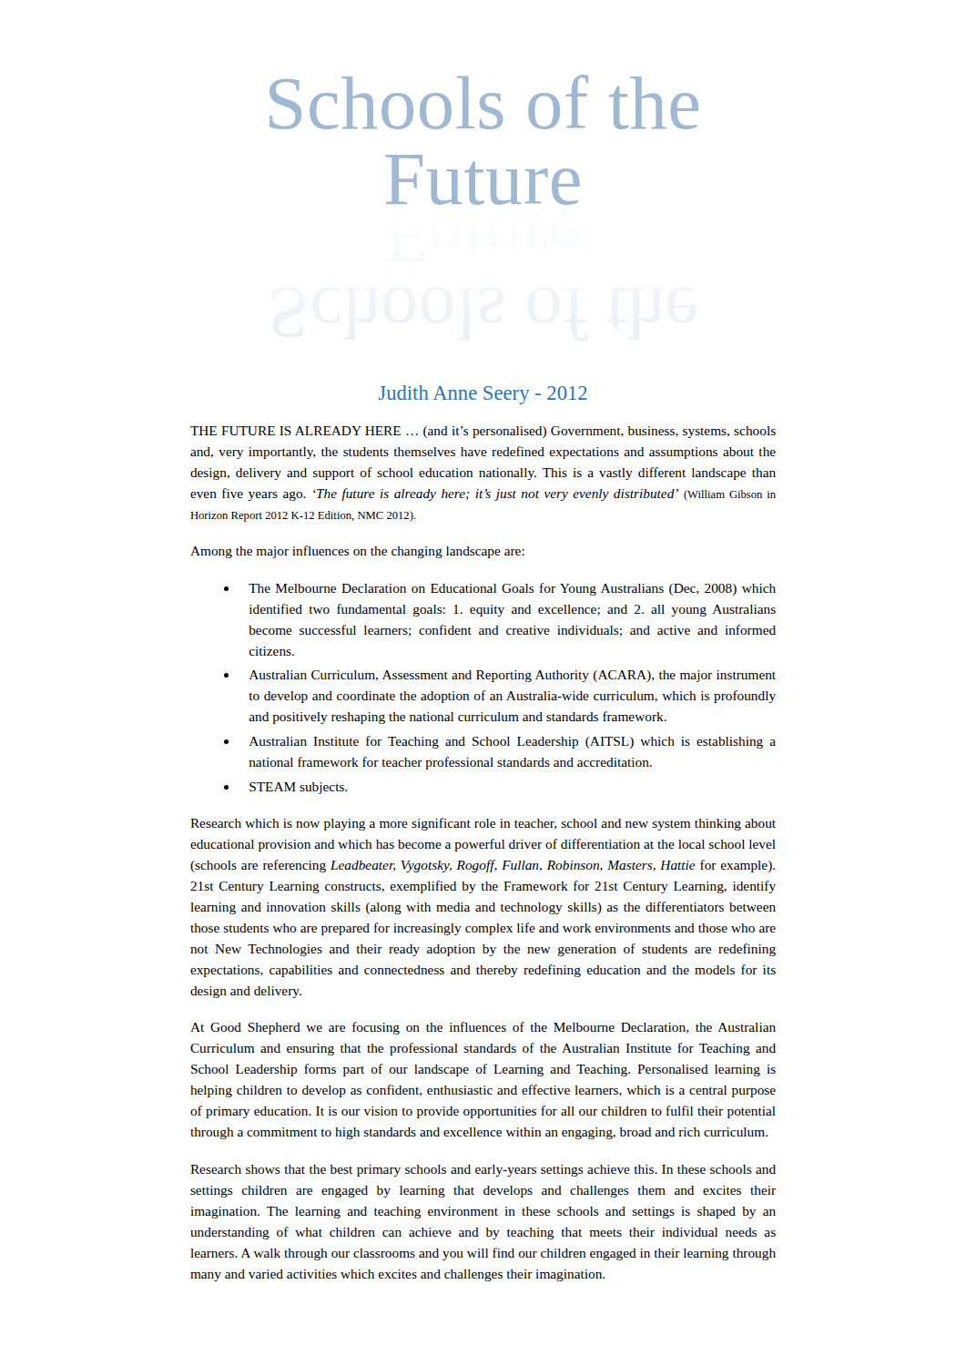Schools of the Future Schools of the Future
Judith Anne Seery - 2012
THE FUTURE IS ALREADY HERE … (and it’s personalised) Government, business, systems, schools and, very importantly, the students themselves have redefined expectations and assumptions about the design, delivery and support of school education nationally. This is a vastly different landscape than even five years ago. ‘The future is already here; it’s just not very evenly distributed’ (William Gibson in Horizon Report 2012 K-12 Edition, NMC 2012).
Among the major influences on the changing landscape are:
The Melbourne Declaration on Educational Goals for Young Australians (Dec, 2008) which identified two fundamental goals: 1. equity and excellence; and 2. all young Australians become successful learners; confident and creative individuals; and active and informed citizens.
Australian Curriculum, Assessment and Reporting Authority (ACARA), the major instrument to develop and coordinate the adoption of an Australia-wide curriculum, which is profoundly and positively reshaping the national curriculum and standards framework.
Australian Institute for Teaching and School Leadership (AITSL) which is establishing a national framework for teacher professional standards and accreditation.
STEAM subjects.
Research which is now playing a more significant role in teacher, school and new system thinking about educational provision and which has become a powerful driver of differentiation at the local school level (schools are referencing Leadbeater, Vygotsky, Rogoff, Fullan, Robinson, Masters, Hattie for example). 21st Century Learning constructs, exemplified by the Framework for 21st Century Learning, identify learning and innovation skills (along with media and technology skills) as the differentiators between those students who are prepared for increasingly complex life and work environments and those who are not New Technologies and their ready adoption by the new generation of students are redefining expectations, capabilities and connectedness and thereby redefining education and the models for its design and delivery.
At Good Shepherd we are focusing on the influences of the Melbourne Declaration, the Australian Curriculum and ensuring that the professional standards of the Australian Institute for Teaching and School Leadership forms part of our landscape of Learning and Teaching. Personalised learning is helping children to develop as confident, enthusiastic and effective learners, which is a central purpose of primary education. It is our vision to provide opportunities for all our children to fulfil their potential through a commitment to high standards and excellence within an engaging, broad and rich curriculum.
Research shows that the best primary schools and early-years settings achieve this. In these schools and settings children are engaged by learning that develops and challenges them and excites their imagination. The learning and teaching environment in these schools and settings is shaped by an understanding of what children can achieve and by teaching that meets their individual needs as learners. A walk through our classrooms and you will find our children engaged in their learning through many and varied activities which excites and challenges their imagination.